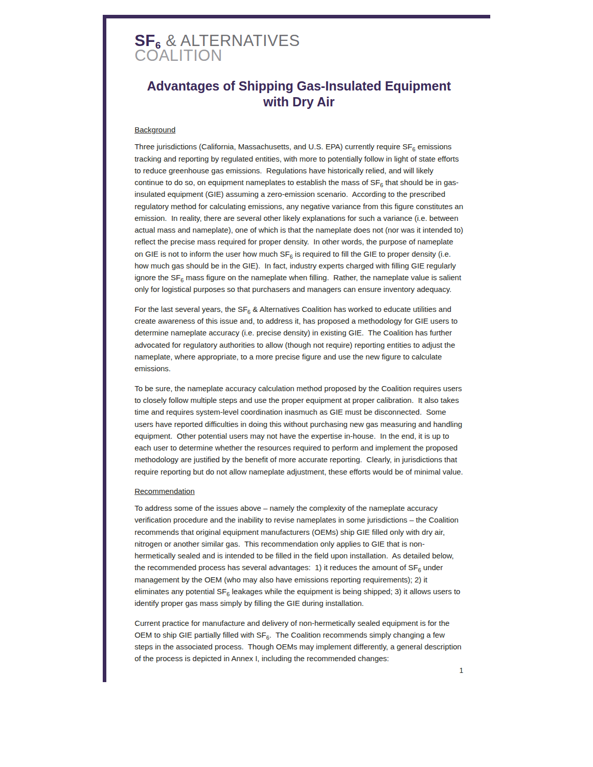SF6 & ALTERNATIVES
COALITION
Advantages of Shipping Gas-Insulated Equipment
with Dry Air
Background
Three jurisdictions (California, Massachusetts, and U.S. EPA) currently require SF6 emissions tracking and reporting by regulated entities, with more to potentially follow in light of state efforts to reduce greenhouse gas emissions. Regulations have historically relied, and will likely continue to do so, on equipment nameplates to establish the mass of SF6 that should be in gas-insulated equipment (GIE) assuming a zero-emission scenario. According to the prescribed regulatory method for calculating emissions, any negative variance from this figure constitutes an emission. In reality, there are several other likely explanations for such a variance (i.e. between actual mass and nameplate), one of which is that the nameplate does not (nor was it intended to) reflect the precise mass required for proper density. In other words, the purpose of nameplate on GIE is not to inform the user how much SF6 is required to fill the GIE to proper density (i.e. how much gas should be in the GIE). In fact, industry experts charged with filling GIE regularly ignore the SF6 mass figure on the nameplate when filling. Rather, the nameplate value is salient only for logistical purposes so that purchasers and managers can ensure inventory adequacy.
For the last several years, the SF6 & Alternatives Coalition has worked to educate utilities and create awareness of this issue and, to address it, has proposed a methodology for GIE users to determine nameplate accuracy (i.e. precise density) in existing GIE. The Coalition has further advocated for regulatory authorities to allow (though not require) reporting entities to adjust the nameplate, where appropriate, to a more precise figure and use the new figure to calculate emissions.
To be sure, the nameplate accuracy calculation method proposed by the Coalition requires users to closely follow multiple steps and use the proper equipment at proper calibration. It also takes time and requires system-level coordination inasmuch as GIE must be disconnected. Some users have reported difficulties in doing this without purchasing new gas measuring and handling equipment. Other potential users may not have the expertise in-house. In the end, it is up to each user to determine whether the resources required to perform and implement the proposed methodology are justified by the benefit of more accurate reporting. Clearly, in jurisdictions that require reporting but do not allow nameplate adjustment, these efforts would be of minimal value.
Recommendation
To address some of the issues above – namely the complexity of the nameplate accuracy verification procedure and the inability to revise nameplates in some jurisdictions – the Coalition recommends that original equipment manufacturers (OEMs) ship GIE filled only with dry air, nitrogen or another similar gas. This recommendation only applies to GIE that is non-hermetically sealed and is intended to be filled in the field upon installation. As detailed below, the recommended process has several advantages: 1) it reduces the amount of SF6 under management by the OEM (who may also have emissions reporting requirements); 2) it eliminates any potential SF6 leakages while the equipment is being shipped; 3) it allows users to identify proper gas mass simply by filling the GIE during installation.
Current practice for manufacture and delivery of non-hermetically sealed equipment is for the OEM to ship GIE partially filled with SF6. The Coalition recommends simply changing a few steps in the associated process. Though OEMs may implement differently, a general description of the process is depicted in Annex I, including the recommended changes:
1